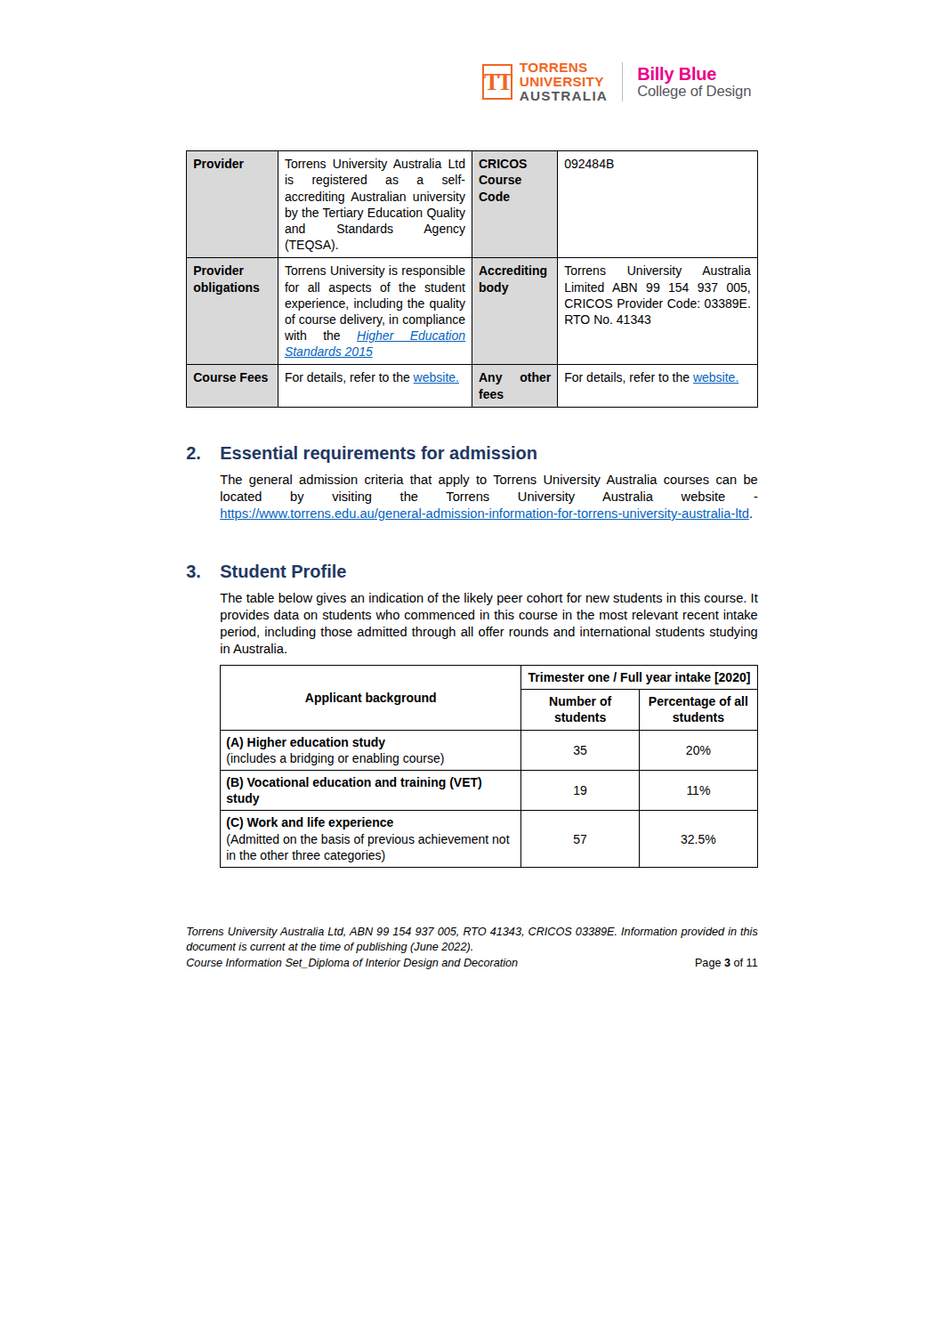TT
TORRENS UNIVERSITY AUSTRALIA
Billy Blue College of Design
| Provider | Torrens University Australia Ltd is registered as a self-accrediting Australian university by the Tertiary Education Quality and Standards Agency (TEQSA). | CRICOS Course Code | 092484B |
| Provider obligations | Torrens University is responsible for all aspects of the student experience, including the quality of course delivery, in compliance with the Higher Education Standards 2015 | Accrediting body | Torrens University Australia Limited ABN 99 154 937 005, CRICOS Provider Code: 03389E. RTO No. 41343 |
| Course Fees | For details, refer to the website. | Any other fees | For details, refer to the website. |
2.
Essential requirements for admission
The general admission criteria that apply to Torrens University Australia courses can be located by visiting the Torrens University Australia website - https://www.torrens.edu.au/general-admission-information-for-torrens-university-australia-ltd.
3.
Student Profile
The table below gives an indication of the likely peer cohort for new students in this course. It provides data on students who commenced in this course in the most relevant recent intake period, including those admitted through all offer rounds and international students studying in Australia.
| Applicant background | Trimester one / Full year intake [2020] |
| --- | --- |
| Number of students | Percentage of all students |
| (A) Higher education study (includes a bridging or enabling course) | 35 | 20% |
| (B) Vocational education and training (VET) study | 19 | 11% |
| (C) Work and life experience (Admitted on the basis of previous achievement not in the other three categories) | 57 | 32.5% |
Torrens University Australia Ltd, ABN 99 154 937 005, RTO 41343, CRICOS 03389E. Information provided in this document is current at the time of publishing (June 2022).
Course Information Set_Diploma of Interior Design and Decoration Page 3 of 11